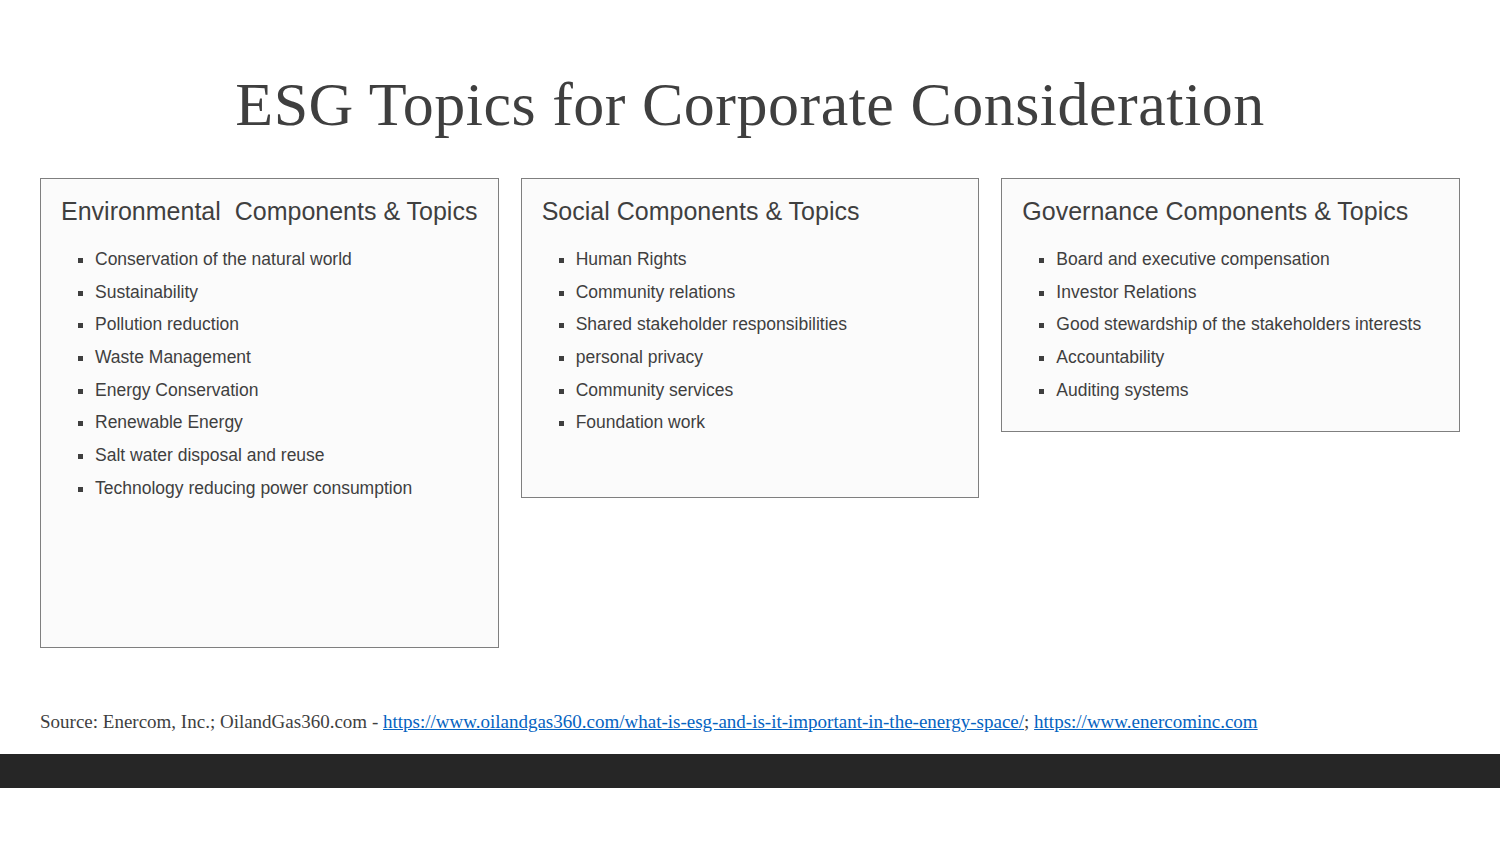ESG Topics for Corporate Consideration
Environmental Components & Topics
Conservation of the natural world
Sustainability
Pollution reduction
Waste Management
Energy Conservation
Renewable Energy
Salt water disposal and reuse
Technology reducing power consumption
Social Components & Topics
Human Rights
Community relations
Shared stakeholder responsibilities
personal privacy
Community services
Foundation work
Governance Components & Topics
Board and executive compensation
Investor Relations
Good stewardship of the stakeholders interests
Accountability
Auditing systems
Source: Enercom, Inc.; OilandGas360.com - https://www.oilandgas360.com/what-is-esg-and-is-it-important-in-the-energy-space/; https://www.enercominc.com